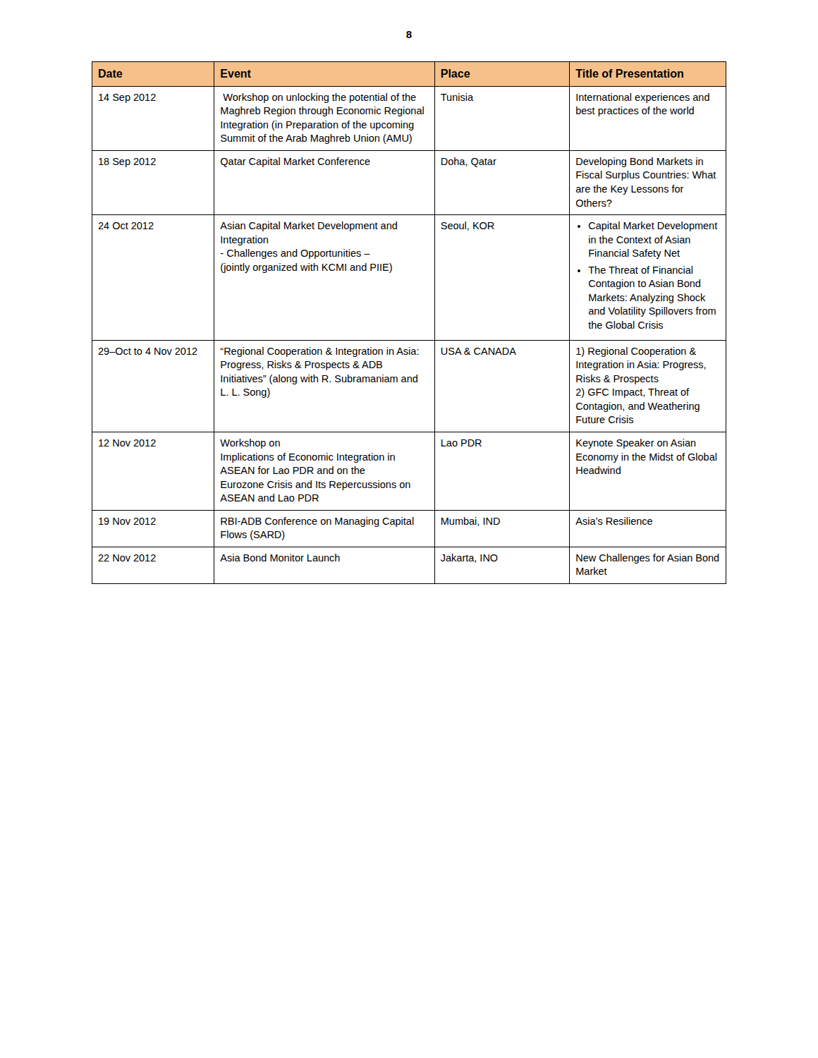8
| Date | Event | Place | Title of Presentation |
| --- | --- | --- | --- |
| 14 Sep 2012 | Workshop on unlocking the potential of the Maghreb Region through Economic Regional Integration (in Preparation of the upcoming Summit of the Arab Maghreb Union (AMU) | Tunisia | International experiences and best practices of the world |
| 18 Sep 2012 | Qatar Capital Market Conference | Doha, Qatar | Developing Bond Markets in Fiscal Surplus Countries: What are the Key Lessons for Others? |
| 24 Oct 2012 | Asian Capital Market Development and Integration - Challenges and Opportunities – (jointly organized with KCMI and PIIE) | Seoul, KOR | Capital Market Development in the Context of Asian Financial Safety Net The Threat of Financial Contagion to Asian Bond Markets: Analyzing Shock and Volatility Spillovers from the Global Crisis |
| 29–Oct to 4 Nov 2012 | “Regional Cooperation & Integration in Asia: Progress, Risks & Prospects & ADB Initiatives” (along with R. Subramaniam and L. L. Song) | USA & CANADA | 1) Regional Cooperation & Integration in Asia: Progress, Risks & Prospects 2) GFC Impact, Threat of Contagion, and Weathering Future Crisis |
| 12 Nov 2012 | Workshop on Implications of Economic Integration in ASEAN for Lao PDR and on the Eurozone Crisis and Its Repercussions on ASEAN and Lao PDR | Lao PDR | Keynote Speaker on Asian Economy in the Midst of Global Headwind |
| 19 Nov 2012 | RBI-ADB Conference on Managing Capital Flows (SARD) | Mumbai, IND | Asia’s Resilience |
| 22 Nov 2012 | Asia Bond Monitor Launch | Jakarta, INO | New Challenges for Asian Bond Market |